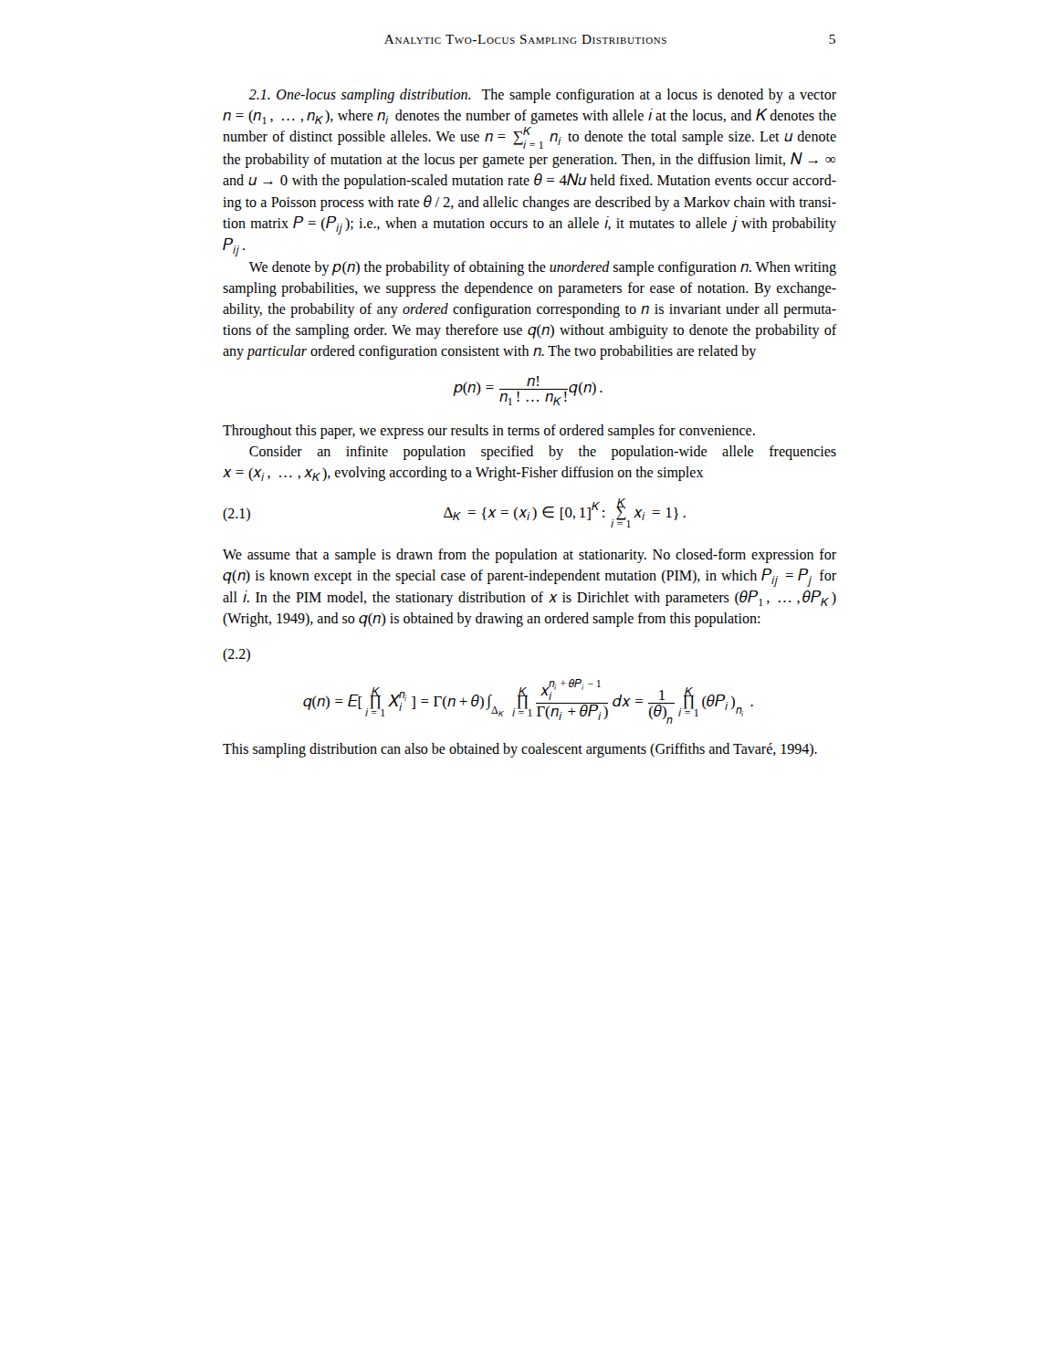Analytic Two-Locus Sampling Distributions 5
2.1. One-locus sampling distribution. The sample configuration at a locus is denoted by a vector n=(n1,…,nK), where ni denotes the number of gametes with allele i at the locus, and K denotes the number of distinct possible alleles. We use n=∑i=1Kni to denote the total sample size. Let u denote the probability of mutation at the locus per gamete per generation. Then, in the diffusion limit, N→∞ and u→0 with the population-scaled mutation rate θ=4Nu held fixed. Mutation events occur according to a Poisson process with rate θ/2, and allelic changes are described by a Markov chain with transition matrix P=(Pij); i.e., when a mutation occurs to an allele i, it mutates to allele j with probability Pij.
We denote by p(n) the probability of obtaining the unordered sample configuration n. When writing sampling probabilities, we suppress the dependence on parameters for ease of notation. By exchangeability, the probability of any ordered configuration corresponding to n is invariant under all permutations of the sampling order. We may therefore use q(n) without ambiguity to denote the probability of any particular ordered configuration consistent with n. The two probabilities are related by
p(n) = n! n1!…nK! q(n).
Throughout this paper, we express our results in terms of ordered samples for convenience.
Consider an infinite population specified by the population-wide allele frequencies x=(xi,…,xK), evolving according to a Wright-Fisher diffusion on the simplex
(2.1) ΔK = { x=(xi) ∈ [0,1]K : ∑i=1K xi=1 } .
We assume that a sample is drawn from the population at stationarity. No closed-form expression for q(n) is known except in the special case of parent-independent mutation (PIM), in which Pij=Pj for all i. In the PIM model, the stationary distribution of x is Dirichlet with parameters (θP1,…,θPK) (Wright, 1949), and so q(n) is obtained by drawing an ordered sample from this population:
(2.2)
q(n) = E [ ∏i=1K Xini ] = Γ(n+θ) ∫ΔK ∏i=1K xini+θPi−1 Γ(ni+θPi) dx = 1 (θ)n ∏i=1K (θPi)ni .
This sampling distribution can also be obtained by coalescent arguments (Griffiths and Tavaré, 1994).